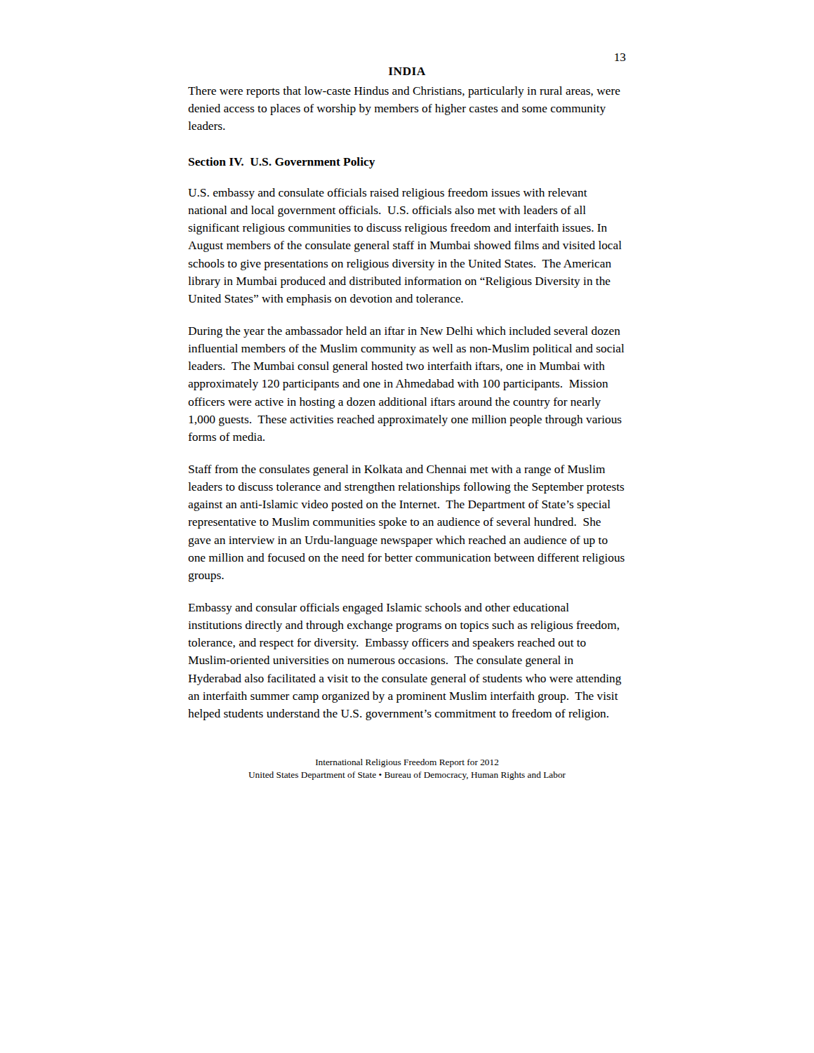13
INDIA
There were reports that low-caste Hindus and Christians, particularly in rural areas, were denied access to places of worship by members of higher castes and some community leaders.
Section IV. U.S. Government Policy
U.S. embassy and consulate officials raised religious freedom issues with relevant national and local government officials. U.S. officials also met with leaders of all significant religious communities to discuss religious freedom and interfaith issues. In August members of the consulate general staff in Mumbai showed films and visited local schools to give presentations on religious diversity in the United States. The American library in Mumbai produced and distributed information on “Religious Diversity in the United States” with emphasis on devotion and tolerance.
During the year the ambassador held an iftar in New Delhi which included several dozen influential members of the Muslim community as well as non-Muslim political and social leaders. The Mumbai consul general hosted two interfaith iftars, one in Mumbai with approximately 120 participants and one in Ahmedabad with 100 participants. Mission officers were active in hosting a dozen additional iftars around the country for nearly 1,000 guests. These activities reached approximately one million people through various forms of media.
Staff from the consulates general in Kolkata and Chennai met with a range of Muslim leaders to discuss tolerance and strengthen relationships following the September protests against an anti-Islamic video posted on the Internet. The Department of State’s special representative to Muslim communities spoke to an audience of several hundred. She gave an interview in an Urdu-language newspaper which reached an audience of up to one million and focused on the need for better communication between different religious groups.
Embassy and consular officials engaged Islamic schools and other educational institutions directly and through exchange programs on topics such as religious freedom, tolerance, and respect for diversity. Embassy officers and speakers reached out to Muslim-oriented universities on numerous occasions. The consulate general in Hyderabad also facilitated a visit to the consulate general of students who were attending an interfaith summer camp organized by a prominent Muslim interfaith group. The visit helped students understand the U.S. government’s commitment to freedom of religion.
International Religious Freedom Report for 2012
United States Department of State • Bureau of Democracy, Human Rights and Labor